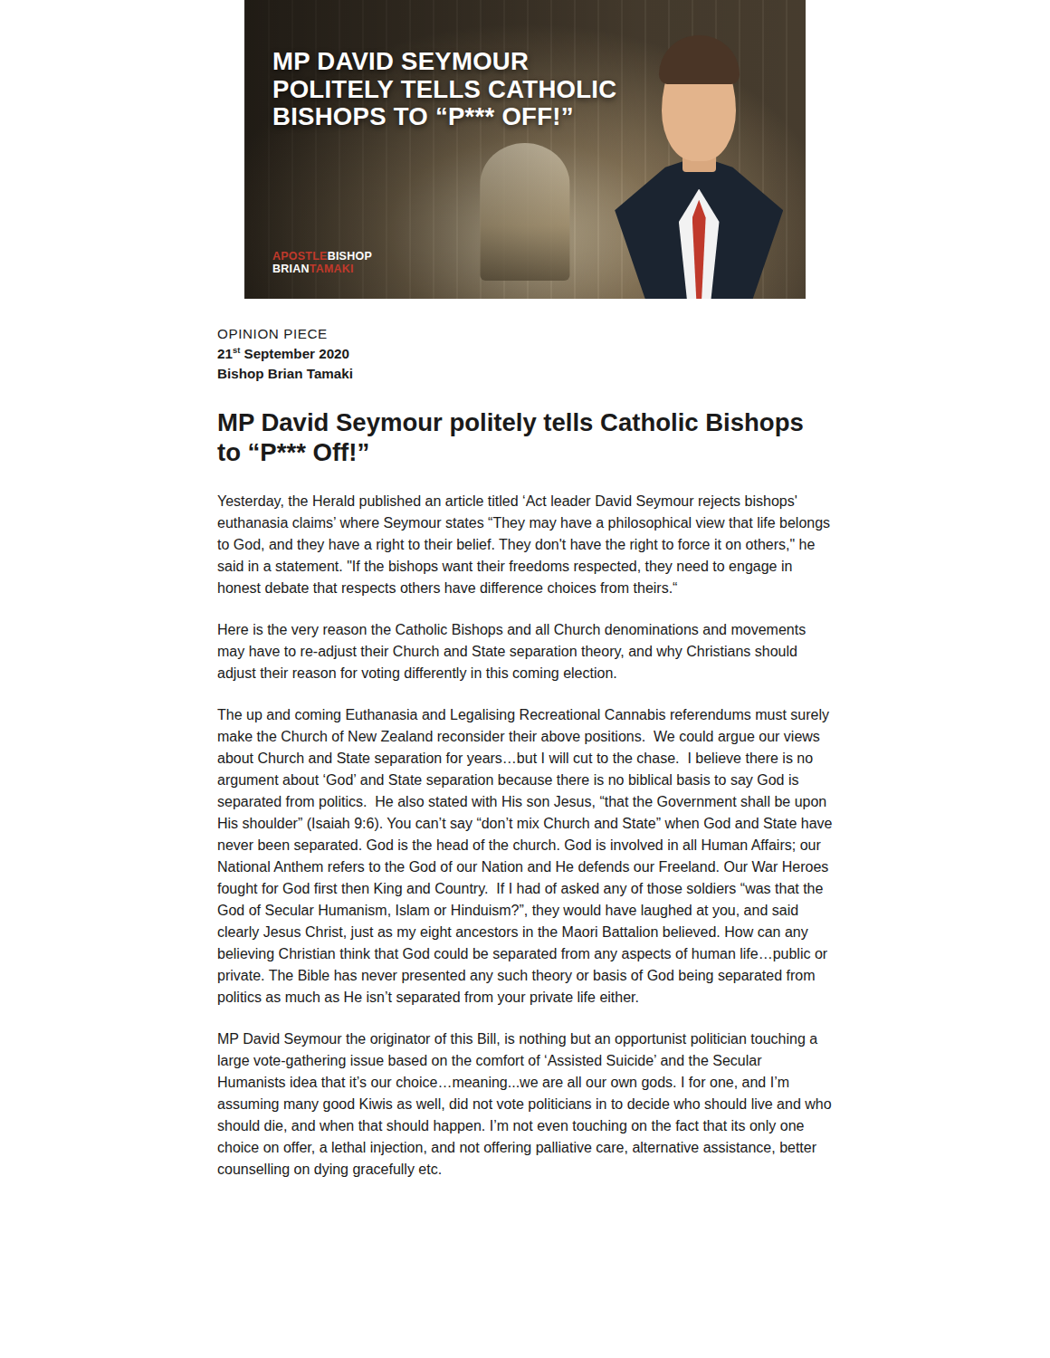MP David Seymour politely tells Catholic Bishops to “P*** Off!”
Apostle Bishop
Brian Tamaki
OPINION PIECE
21st September 2020
Bishop Brian Tamaki
MP David Seymour politely tells Catholic Bishops to “P*** Off!”
Yesterday, the Herald published an article titled ‘Act leader David Seymour rejects bishops' euthanasia claims’ where Seymour states “They may have a philosophical view that life belongs to God, and they have a right to their belief. They don't have the right to force it on others," he said in a statement. "If the bishops want their freedoms respected, they need to engage in honest debate that respects others have difference choices from theirs.“
Here is the very reason the Catholic Bishops and all Church denominations and movements may have to re-adjust their Church and State separation theory, and why Christians should adjust their reason for voting differently in this coming election.
The up and coming Euthanasia and Legalising Recreational Cannabis referendums must surely make the Church of New Zealand reconsider their above positions. We could argue our views about Church and State separation for years…but I will cut to the chase. I believe there is no argument about ‘God’ and State separation because there is no biblical basis to say God is separated from politics. He also stated with His son Jesus, “that the Government shall be upon His shoulder” (Isaiah 9:6). You can’t say “don’t mix Church and State” when God and State have never been separated. God is the head of the church. God is involved in all Human Affairs; our National Anthem refers to the God of our Nation and He defends our Freeland. Our War Heroes fought for God first then King and Country. If I had of asked any of those soldiers “was that the God of Secular Humanism, Islam or Hinduism?”, they would have laughed at you, and said clearly Jesus Christ, just as my eight ancestors in the Maori Battalion believed. How can any believing Christian think that God could be separated from any aspects of human life…public or private. The Bible has never presented any such theory or basis of God being separated from politics as much as He isn’t separated from your private life either.
MP David Seymour the originator of this Bill, is nothing but an opportunist politician touching a large vote-gathering issue based on the comfort of ‘Assisted Suicide’ and the Secular Humanists idea that it’s our choice…meaning...we are all our own gods. I for one, and I’m assuming many good Kiwis as well, did not vote politicians in to decide who should live and who should die, and when that should happen. I’m not even touching on the fact that its only one choice on offer, a lethal injection, and not offering palliative care, alternative assistance, better counselling on dying gracefully etc.